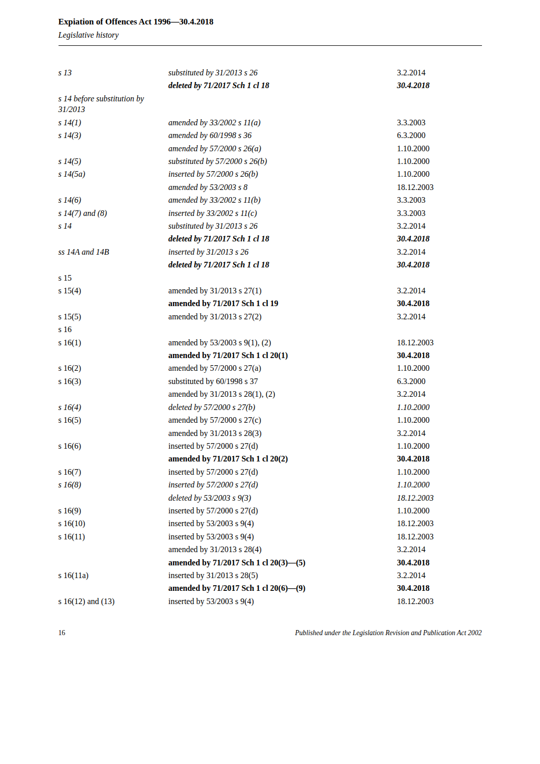Expiation of Offences Act 1996—30.4.2018
Legislative history
| s 13 | substituted by 31/2013 s 26 | 3.2.2014 |
| | deleted by 71/2017 Sch 1 cl 18 | 30.4.2018 |
| s 14 before substitution by 31/2013 | | |
| s 14(1) | amended by 33/2002 s 11(a) | 3.3.2003 |
| s 14(3) | amended by 60/1998 s 36 | 6.3.2000 |
| | amended by 57/2000 s 26(a) | 1.10.2000 |
| s 14(5) | substituted by 57/2000 s 26(b) | 1.10.2000 |
| s 14(5a) | inserted by 57/2000 s 26(b) | 1.10.2000 |
| | amended by 53/2003 s 8 | 18.12.2003 |
| s 14(6) | amended by 33/2002 s 11(b) | 3.3.2003 |
| s 14(7) and (8) | inserted by 33/2002 s 11(c) | 3.3.2003 |
| s 14 | substituted by 31/2013 s 26 | 3.2.2014 |
| | deleted by 71/2017 Sch 1 cl 18 | 30.4.2018 |
| ss 14A and 14B | inserted by 31/2013 s 26 | 3.2.2014 |
| | deleted by 71/2017 Sch 1 cl 18 | 30.4.2018 |
| s 15 | | |
| s 15(4) | amended by 31/2013 s 27(1) | 3.2.2014 |
| | amended by 71/2017 Sch 1 cl 19 | 30.4.2018 |
| s 15(5) | amended by 31/2013 s 27(2) | 3.2.2014 |
| s 16 | | |
| s 16(1) | amended by 53/2003 s 9(1), (2) | 18.12.2003 |
| | amended by 71/2017 Sch 1 cl 20(1) | 30.4.2018 |
| s 16(2) | amended by 57/2000 s 27(a) | 1.10.2000 |
| s 16(3) | substituted by 60/1998 s 37 | 6.3.2000 |
| | amended by 31/2013 s 28(1), (2) | 3.2.2014 |
| s 16(4) | deleted by 57/2000 s 27(b) | 1.10.2000 |
| s 16(5) | amended by 57/2000 s 27(c) | 1.10.2000 |
| | amended by 31/2013 s 28(3) | 3.2.2014 |
| s 16(6) | inserted by 57/2000 s 27(d) | 1.10.2000 |
| | amended by 71/2017 Sch 1 cl 20(2) | 30.4.2018 |
| s 16(7) | inserted by 57/2000 s 27(d) | 1.10.2000 |
| s 16(8) | inserted by 57/2000 s 27(d) | 1.10.2000 |
| | deleted by 53/2003 s 9(3) | 18.12.2003 |
| s 16(9) | inserted by 57/2000 s 27(d) | 1.10.2000 |
| s 16(10) | inserted by 53/2003 s 9(4) | 18.12.2003 |
| s 16(11) | inserted by 53/2003 s 9(4) | 18.12.2003 |
| | amended by 31/2013 s 28(4) | 3.2.2014 |
| | amended by 71/2017 Sch 1 cl 20(3)—(5) | 30.4.2018 |
| s 16(11a) | inserted by 31/2013 s 28(5) | 3.2.2014 |
| | amended by 71/2017 Sch 1 cl 20(6)—(9) | 30.4.2018 |
| s 16(12) and (13) | inserted by 53/2003 s 9(4) | 18.12.2003 |
16 Published under the Legislation Revision and Publication Act 2002